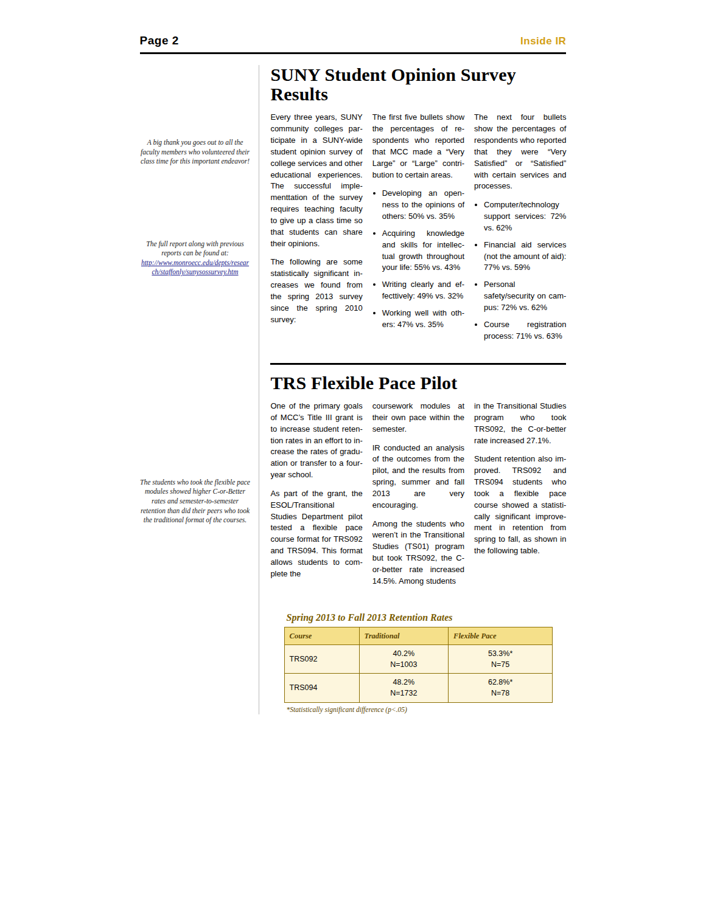Page 2
Inside IR
A big thank you goes out to all the faculty members who volunteered their class time for this important endeavor!
The full report along with previous reports can be found at:
http://www.monroecc.edu/depts/research/staffonly/sunysossurvey.htm
The students who took the flexible pace modules showed higher C-or-Better rates and semester-to-semester retention than did their peers who took the traditional format of the courses.
SUNY Student Opinion Survey Results
Every three years, SUNY community colleges participate in a SUNY-wide student opinion survey of college services and other educational experiences. The successful implementtation of the survey requires teaching faculty to give up a class time so that students can share their opinions.
The following are some statistically significant increases we found from the spring 2013 survey since the spring 2010 survey:
The first five bullets show the percentages of respondents who reported that MCC made a “Very Large” or “Large” contribution to certain areas.
Developing an openness to the opinions of others: 50% vs. 35%
Acquiring knowledge and skills for intellectual growth throughout your life: 55% vs. 43%
Writing clearly and effecttively: 49% vs. 32%
Working well with others: 47% vs. 35%
The next four bullets show the percentages of respondents who reported that they were “Very Satisfied” or “Satisfied” with certain services and processes.
Computer/technology support services: 72% vs. 62%
Financial aid services (not the amount of aid): 77% vs. 59%
Personal safety/security on campus: 72% vs. 62%
Course registration process: 71% vs. 63%
TRS Flexible Pace Pilot
One of the primary goals of MCC’s Title III grant is to increase student retention rates in an effort to increase the rates of graduation or transfer to a four-year school.
As part of the grant, the ESOL/Transitional Studies Department pilot tested a flexible pace course format for TRS092 and TRS094. This format allows students to complete the
coursework modules at their own pace within the semester.
IR conducted an analysis of the outcomes from the pilot, and the results from spring, summer and fall 2013 are very encouraging.
Among the students who weren’t in the Transitional Studies (TS01) program but took TRS092, the C-or-better rate increased 14.5%. Among students
in the Transitional Studies program who took TRS092, the C-or-better rate increased 27.1%.
Student retention also improved. TRS092 and TRS094 students who took a flexible pace course showed a statistically significant improvement in retention from spring to fall, as shown in the following table.
Spring 2013 to Fall 2013 Retention Rates
| Course | Traditional | Flexible Pace |
| --- | --- | --- |
| TRS092 | 40.2% N=1003 | 53.3%* N=75 |
| TRS094 | 48.2% N=1732 | 62.8%* N=78 |
*Statistically significant difference (p<.05)